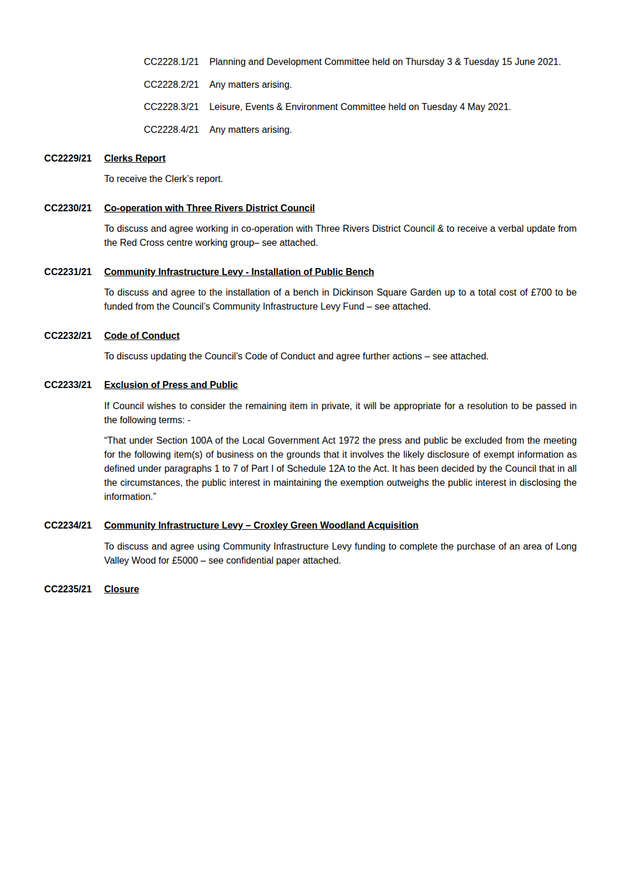CC2228.1/21 Planning and Development Committee held on Thursday 3 & Tuesday 15 June 2021.
CC2228.2/21 Any matters arising.
CC2228.3/21 Leisure, Events & Environment Committee held on Tuesday 4 May 2021.
CC2228.4/21 Any matters arising.
CC2229/21
Clerks Report
To receive the Clerk’s report.
CC2230/21
Co-operation with Three Rivers District Council
To discuss and agree working in co-operation with Three Rivers District Council & to receive a verbal update from the Red Cross centre working group– see attached.
CC2231/21
Community Infrastructure Levy - Installation of Public Bench
To discuss and agree to the installation of a bench in Dickinson Square Garden up to a total cost of £700 to be funded from the Council’s Community Infrastructure Levy Fund – see attached.
CC2232/21
Code of Conduct
To discuss updating the Council’s Code of Conduct and agree further actions – see attached.
CC2233/21
Exclusion of Press and Public
If Council wishes to consider the remaining item in private, it will be appropriate for a resolution to be passed in the following terms: -
“That under Section 100A of the Local Government Act 1972 the press and public be excluded from the meeting for the following item(s) of business on the grounds that it involves the likely disclosure of exempt information as defined under paragraphs 1 to 7 of Part I of Schedule 12A to the Act. It has been decided by the Council that in all the circumstances, the public interest in maintaining the exemption outweighs the public interest in disclosing the information.”
CC2234/21
Community Infrastructure Levy – Croxley Green Woodland Acquisition
To discuss and agree using Community Infrastructure Levy funding to complete the purchase of an area of Long Valley Wood for £5000 – see confidential paper attached.
CC2235/21
Closure